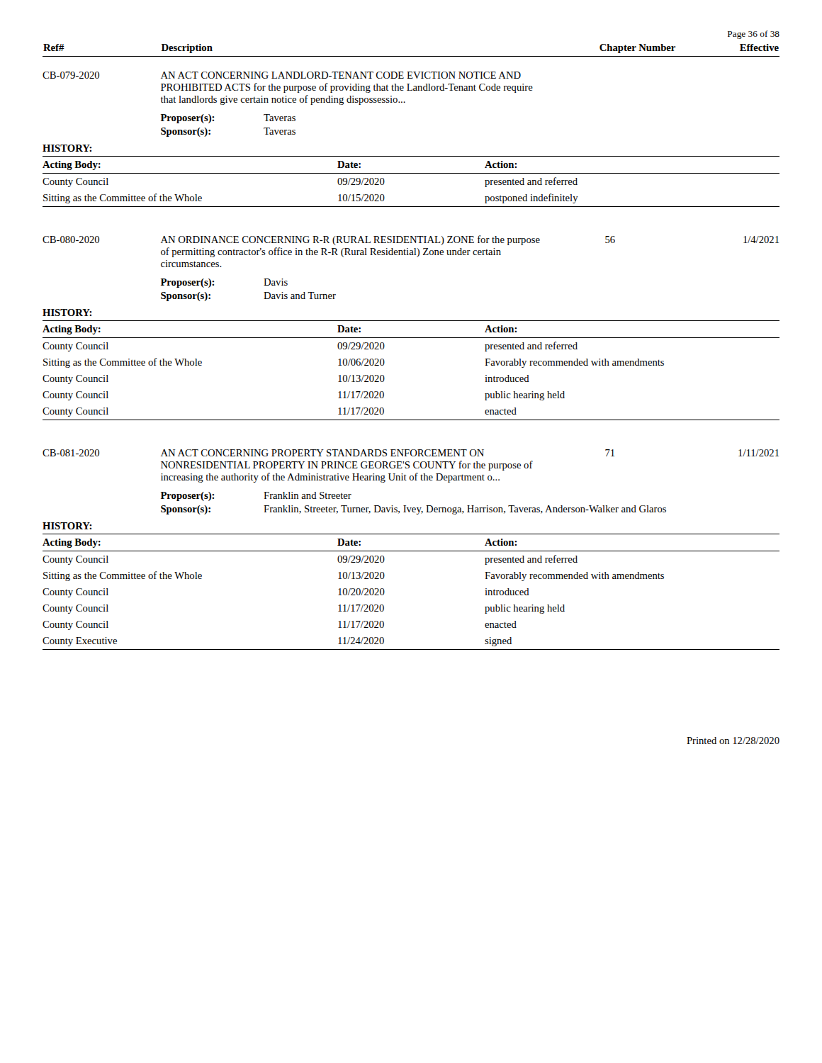Page 36 of 38
| Ref# | Description | Chapter Number | Effective |
| CB-079-2020 | AN ACT CONCERNING LANDLORD-TENANT CODE EVICTION NOTICE AND PROHIBITED ACTS for the purpose of providing that the Landlord-Tenant Code require that landlords give certain notice of pending dispossessio... | | |
| Proposer(s): | Taveras |
| Sponsor(s): | Taveras |
HISTORY:
| Acting Body: | Date: | Action: |
| --- | --- | --- |
| County Council | 09/29/2020 | presented and referred |
| Sitting as the Committee of the Whole | 10/15/2020 | postponed indefinitely |
| CB-080-2020 | AN ORDINANCE CONCERNING R-R (RURAL RESIDENTIAL) ZONE for the purpose of permitting contractor's office in the R-R (Rural Residential) Zone under certain circumstances. | 56 | 1/4/2021 |
| Proposer(s): | Davis |
| Sponsor(s): | Davis and Turner |
HISTORY:
| Acting Body: | Date: | Action: |
| --- | --- | --- |
| County Council | 09/29/2020 | presented and referred |
| Sitting as the Committee of the Whole | 10/06/2020 | Favorably recommended with amendments |
| County Council | 10/13/2020 | introduced |
| County Council | 11/17/2020 | public hearing held |
| County Council | 11/17/2020 | enacted |
| CB-081-2020 | AN ACT CONCERNING PROPERTY STANDARDS ENFORCEMENT ON NONRESIDENTIAL PROPERTY IN PRINCE GEORGE'S COUNTY for the purpose of increasing the authority of the Administrative Hearing Unit of the Department o... | 71 | 1/11/2021 |
| Proposer(s): | Franklin and Streeter |
| Sponsor(s): | Franklin, Streeter, Turner, Davis, Ivey, Dernoga, Harrison, Taveras, Anderson-Walker and Glaros |
HISTORY:
| Acting Body: | Date: | Action: |
| --- | --- | --- |
| County Council | 09/29/2020 | presented and referred |
| Sitting as the Committee of the Whole | 10/13/2020 | Favorably recommended with amendments |
| County Council | 10/20/2020 | introduced |
| County Council | 11/17/2020 | public hearing held |
| County Council | 11/17/2020 | enacted |
| County Executive | 11/24/2020 | signed |
Printed on 12/28/2020